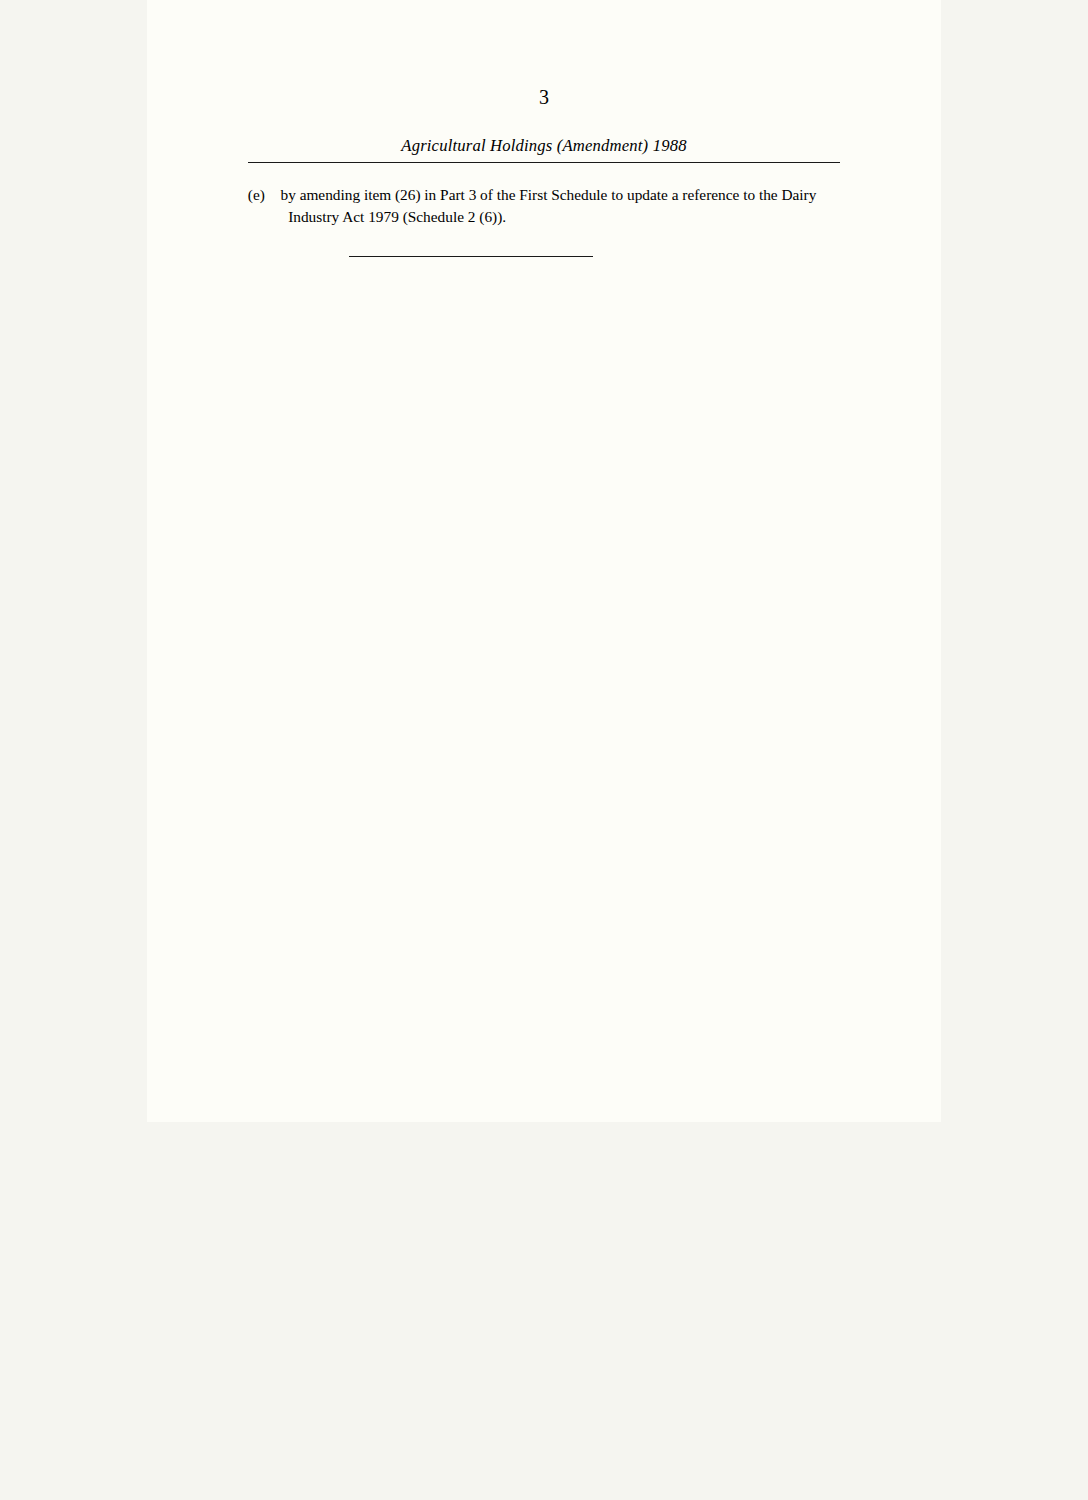3
Agricultural Holdings (Amendment) 1988
(e) by amending item (26) in Part 3 of the First Schedule to update a reference to the Dairy Industry Act 1979 (Schedule 2 (6)).